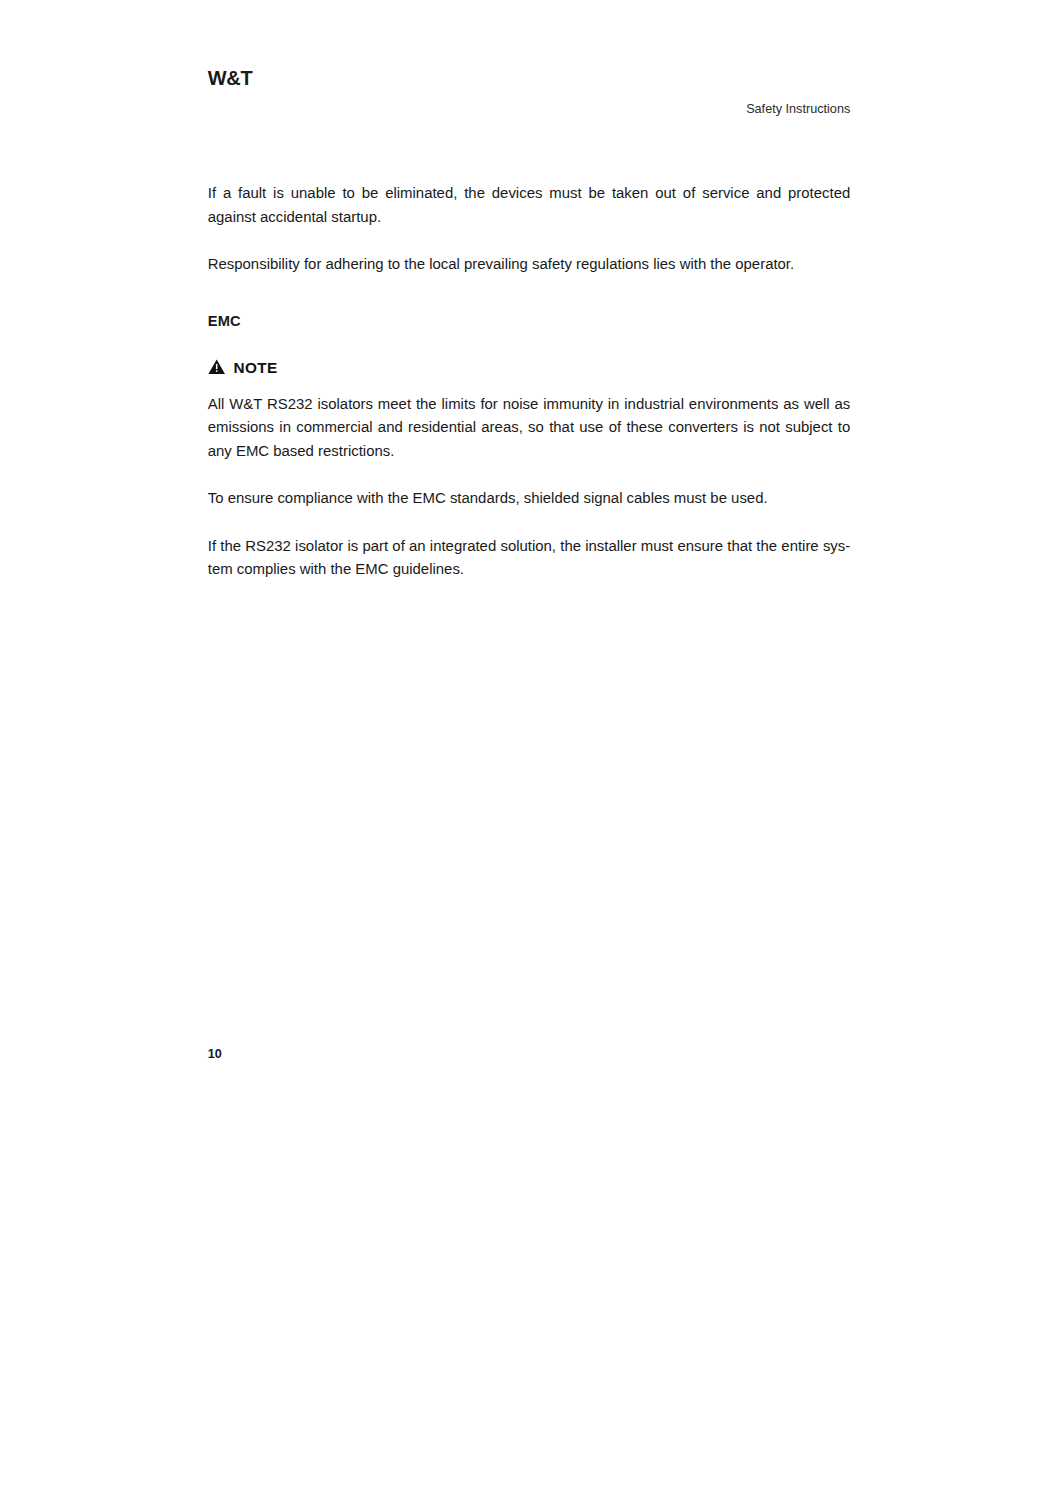W&T
Safety Instructions
If a fault is unable to be eliminated, the devices must be taken out of service and protected against accidental startup.
Responsibility for adhering to the local prevailing safety regulations lies with the operator.
EMC
NOTE
All W&T RS232 isolators meet the limits for noise immunity in industrial environments as well as emissions in commercial and residential areas, so that use of these converters is not subject to any EMC based restrictions.
To ensure compliance with the EMC standards, shielded signal cables must be used.
If the RS232 isolator is part of an integrated solution, the installer must ensure that the entire system complies with the EMC guidelines.
10